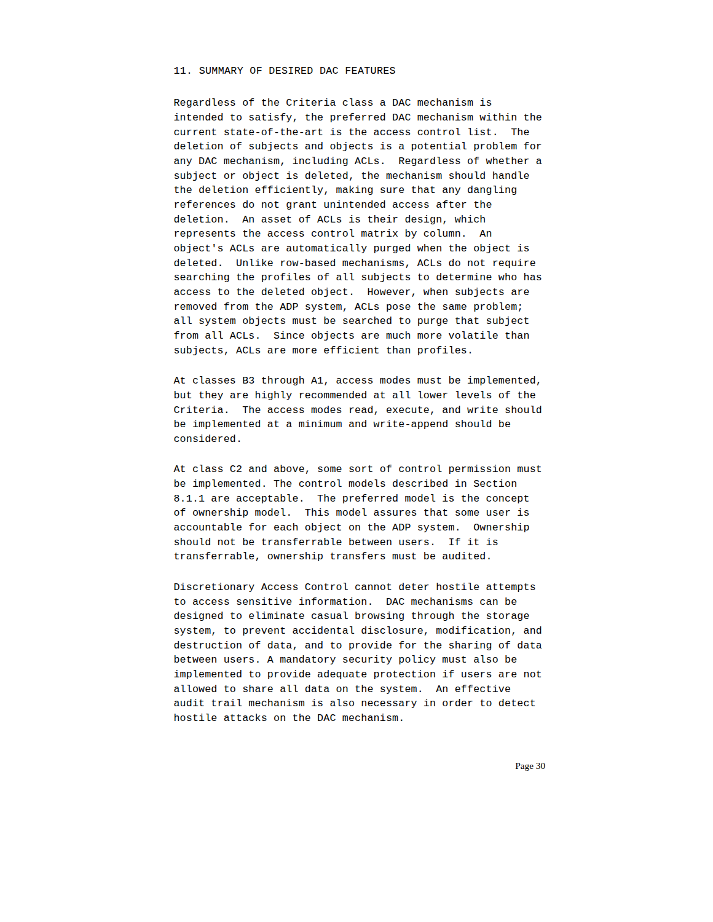11. SUMMARY OF DESIRED DAC FEATURES
Regardless of the Criteria class a DAC mechanism is intended to satisfy, the preferred DAC mechanism within the current state-of-the-art is the access control list. The deletion of subjects and objects is a potential problem for any DAC mechanism, including ACLs. Regardless of whether a subject or object is deleted, the mechanism should handle the deletion efficiently, making sure that any dangling references do not grant unintended access after the deletion. An asset of ACLs is their design, which represents the access control matrix by column. An object's ACLs are automatically purged when the object is deleted. Unlike row-based mechanisms, ACLs do not require searching the profiles of all subjects to determine who has access to the deleted object. However, when subjects are removed from the ADP system, ACLs pose the same problem; all system objects must be searched to purge that subject from all ACLs. Since objects are much more volatile than subjects, ACLs are more efficient than profiles.
At classes B3 through A1, access modes must be implemented, but they are highly recommended at all lower levels of the Criteria. The access modes read, execute, and write should be implemented at a minimum and write-append should be considered.
At class C2 and above, some sort of control permission must be implemented. The control models described in Section 8.1.1 are acceptable. The preferred model is the concept of ownership model. This model assures that some user is accountable for each object on the ADP system. Ownership should not be transferrable between users. If it is transferrable, ownership transfers must be audited.
Discretionary Access Control cannot deter hostile attempts to access sensitive information. DAC mechanisms can be designed to eliminate casual browsing through the storage system, to prevent accidental disclosure, modification, and destruction of data, and to provide for the sharing of data between users. A mandatory security policy must also be implemented to provide adequate protection if users are not allowed to share all data on the system. An effective audit trail mechanism is also necessary in order to detect hostile attacks on the DAC mechanism.
Page 30